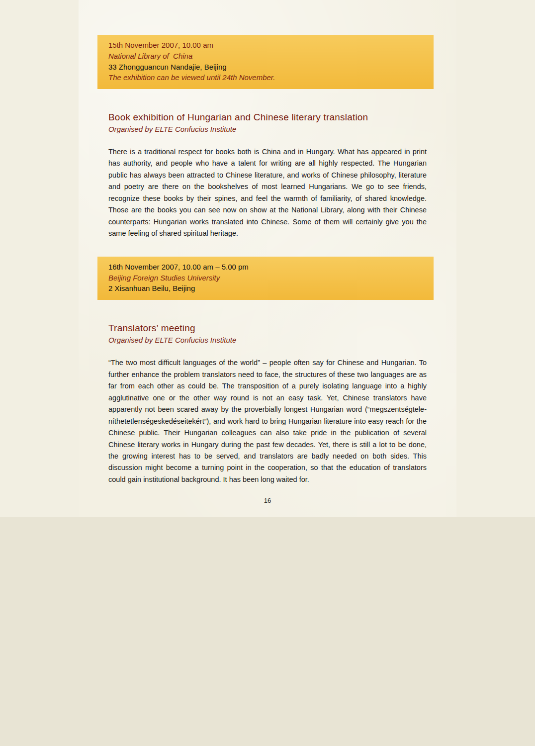15th November 2007, 10.00 am
National Library of China
33 Zhongguancun Nandajie, Beijing
The exhibition can be viewed until 24th November.
Book exhibition of Hungarian and Chinese literary translation
Organised by ELTE Confucius Institute
There is a traditional respect for books both is China and in Hungary. What has appeared in print has authority, and people who have a talent for writing are all highly respected. The Hungarian public has always been attracted to Chinese literature, and works of Chinese philosophy, literature and poetry are there on the bookshelves of most learned Hungarians. We go to see friends, recognize these books by their spines, and feel the warmth of familiarity, of shared knowledge. Those are the books you can see now on show at the National Library, along with their Chinese counterparts: Hungarian works translated into Chinese. Some of them will certainly give you the same feeling of shared spiritual heritage.
16th November 2007, 10.00 am – 5.00 pm
Beijing Foreign Studies University
2 Xisanhuan Beilu, Beijing
Translators’ meeting
Organised by ELTE Confucius Institute
“The two most difficult languages of the world” – people often say for Chinese and Hungarian. To further enhance the problem translators need to face, the structures of these two languages are as far from each other as could be. The transposition of a purely isolating language into a highly agglutinative one or the other way round is not an easy task. Yet, Chinese translators have apparently not been scared away by the proverbially longest Hungarian word (“megszentségtele­níthetetlenségeskedéseitekért”), and work hard to bring Hungarian literature into easy reach for the Chinese public. Their Hungarian colleagues can also take pride in the publication of several Chinese literary works in Hungary during the past few decades. Yet, there is still a lot to be done, the growing interest has to be served, and translators are badly needed on both sides. This discussion might become a turning point in the cooperation, so that the education of translators could gain institutional background. It has been long waited for.
16